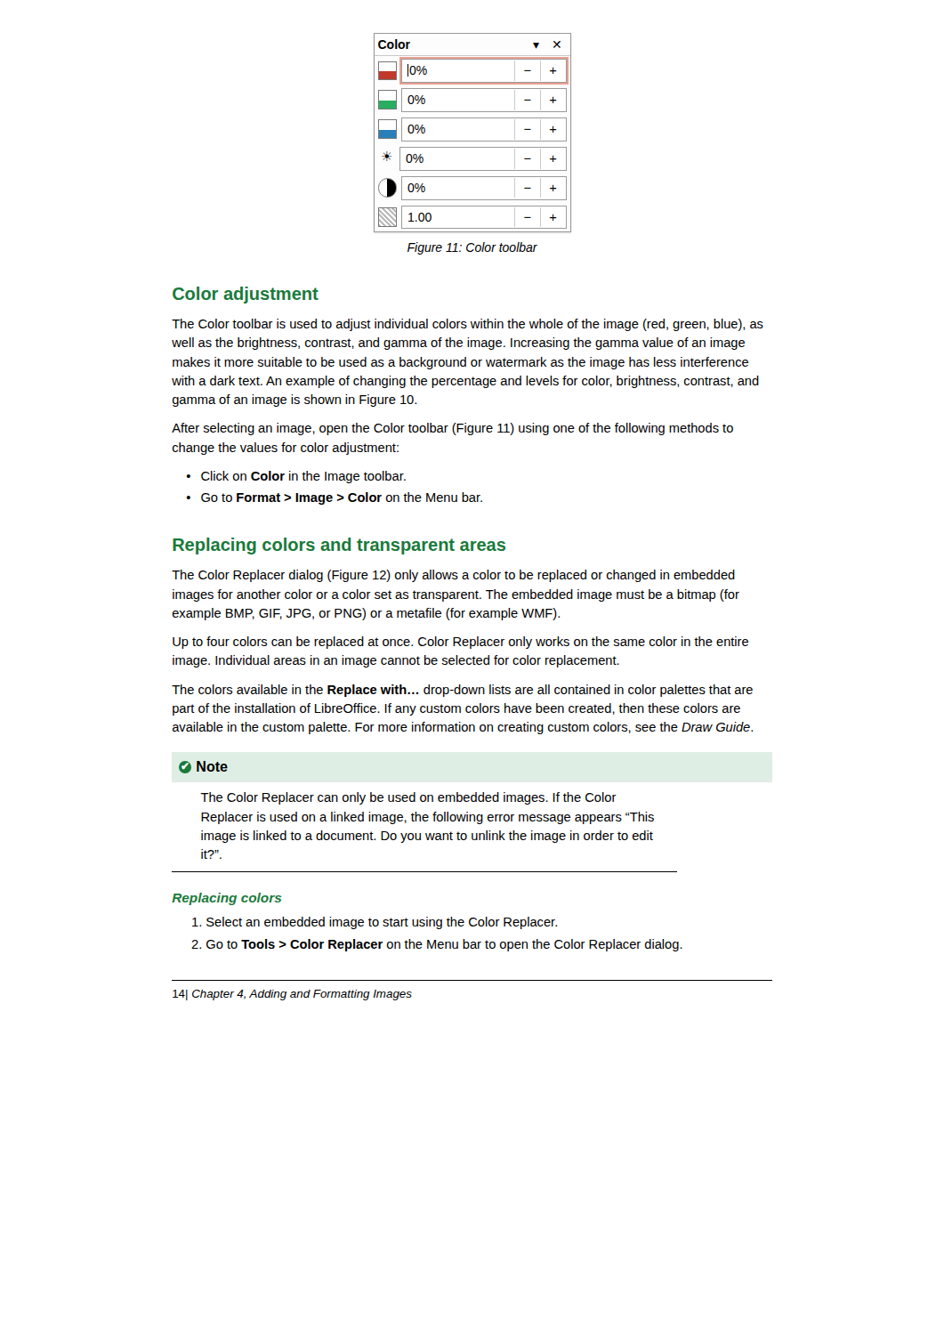Color▾ ✕
0% − +
0% − +
0% − +
☀ 0% − +
0% − +
1.00 − +
Figure 11: Color toolbar
Color adjustment
The Color toolbar is used to adjust individual colors within the whole of the image (red, green, blue), as well as the brightness, contrast, and gamma of the image. Increasing the gamma value of an image makes it more suitable to be used as a background or watermark as the image has less interference with a dark text. An example of changing the percentage and levels for color, brightness, contrast, and gamma of an image is shown in Figure 10.
After selecting an image, open the Color toolbar (Figure 11) using one of the following methods to change the values for color adjustment:
Click on Color in the Image toolbar.
Go to Format > Image > Color on the Menu bar.
Replacing colors and transparent areas
The Color Replacer dialog (Figure 12) only allows a color to be replaced or changed in embedded images for another color or a color set as transparent. The embedded image must be a bitmap (for example BMP, GIF, JPG, or PNG) or a metafile (for example WMF).
Up to four colors can be replaced at once. Color Replacer only works on the same color in the entire image. Individual areas in an image cannot be selected for color replacement.
The colors available in the Replace with… drop-down lists are all contained in color palettes that are part of the installation of LibreOffice. If any custom colors have been created, then these colors are available in the custom palette. For more information on creating custom colors, see the Draw Guide.
✔Note
The Color Replacer can only be used on embedded images. If the Color Replacer is used on a linked image, the following error message appears “This image is linked to a document. Do you want to unlink the image in order to edit it?”.
Replacing colors
Select an embedded image to start using the Color Replacer.
Go to Tools > Color Replacer on the Menu bar to open the Color Replacer dialog.
14| Chapter 4, Adding and Formatting Images